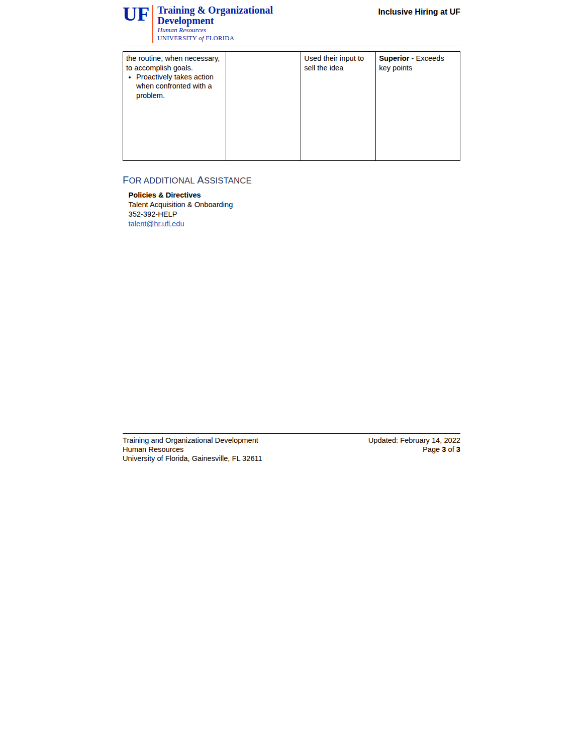UF
Training & Organizational
Development
Human Resources
UNIVERSITY of FLORIDA
Inclusive Hiring at UF
| the routine, when necessary, to accomplish goals. Proactively takes action when confronted with a problem. | | Used their input to sell the idea | Superior - Exceeds key points |
FOR ADDITIONAL ASSISTANCE
Policies & Directives
Talent Acquisition & Onboarding
352-392-HELP
talent@hr.ufl.edu
Training and Organizational Development
Human Resources
University of Florida, Gainesville, FL 32611
Updated: February 14, 2022
Page 3 of 3